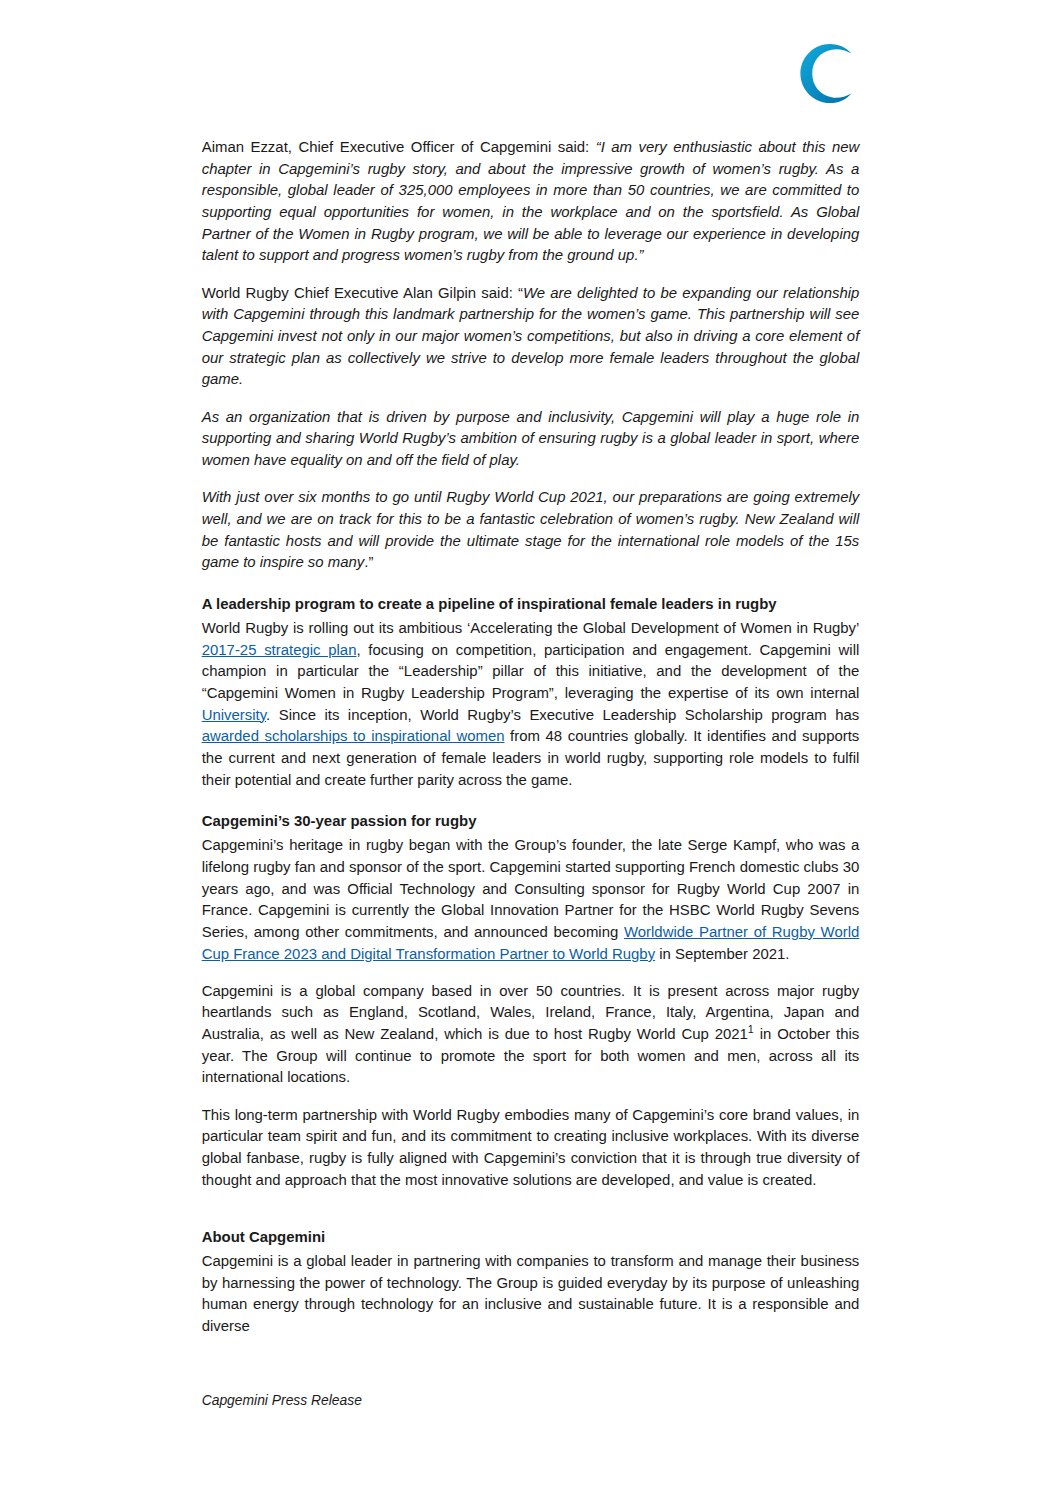Aiman Ezzat, Chief Executive Officer of Capgemini said: “I am very enthusiastic about this new chapter in Capgemini’s rugby story, and about the impressive growth of women’s rugby. As a responsible, global leader of 325,000 employees in more than 50 countries, we are committed to supporting equal opportunities for women, in the workplace and on the sportsfield. As Global Partner of the Women in Rugby program, we will be able to leverage our experience in developing talent to support and progress women’s rugby from the ground up.”
World Rugby Chief Executive Alan Gilpin said: “We are delighted to be expanding our relationship with Capgemini through this landmark partnership for the women’s game. This partnership will see Capgemini invest not only in our major women’s competitions, but also in driving a core element of our strategic plan as collectively we strive to develop more female leaders throughout the global game.
As an organization that is driven by purpose and inclusivity, Capgemini will play a huge role in supporting and sharing World Rugby’s ambition of ensuring rugby is a global leader in sport, where women have equality on and off the field of play.
With just over six months to go until Rugby World Cup 2021, our preparations are going extremely well, and we are on track for this to be a fantastic celebration of women’s rugby. New Zealand will be fantastic hosts and will provide the ultimate stage for the international role models of the 15s game to inspire so many.”
A leadership program to create a pipeline of inspirational female leaders in rugby
World Rugby is rolling out its ambitious ‘Accelerating the Global Development of Women in Rugby’ 2017-25 strategic plan, focusing on competition, participation and engagement. Capgemini will champion in particular the “Leadership” pillar of this initiative, and the development of the “Capgemini Women in Rugby Leadership Program”, leveraging the expertise of its own internal University. Since its inception, World Rugby’s Executive Leadership Scholarship program has awarded scholarships to inspirational women from 48 countries globally. It identifies and supports the current and next generation of female leaders in world rugby, supporting role models to fulfil their potential and create further parity across the game.
Capgemini’s 30-year passion for rugby
Capgemini’s heritage in rugby began with the Group’s founder, the late Serge Kampf, who was a lifelong rugby fan and sponsor of the sport. Capgemini started supporting French domestic clubs 30 years ago, and was Official Technology and Consulting sponsor for Rugby World Cup 2007 in France. Capgemini is currently the Global Innovation Partner for the HSBC World Rugby Sevens Series, among other commitments, and announced becoming Worldwide Partner of Rugby World Cup France 2023 and Digital Transformation Partner to World Rugby in September 2021.
Capgemini is a global company based in over 50 countries. It is present across major rugby heartlands such as England, Scotland, Wales, Ireland, France, Italy, Argentina, Japan and Australia, as well as New Zealand, which is due to host Rugby World Cup 20211 in October this year. The Group will continue to promote the sport for both women and men, across all its international locations.
This long-term partnership with World Rugby embodies many of Capgemini’s core brand values, in particular team spirit and fun, and its commitment to creating inclusive workplaces. With its diverse global fanbase, rugby is fully aligned with Capgemini’s conviction that it is through true diversity of thought and approach that the most innovative solutions are developed, and value is created.
About Capgemini
Capgemini is a global leader in partnering with companies to transform and manage their business by harnessing the power of technology. The Group is guided everyday by its purpose of unleashing human energy through technology for an inclusive and sustainable future. It is a responsible and diverse
Capgemini Press Release